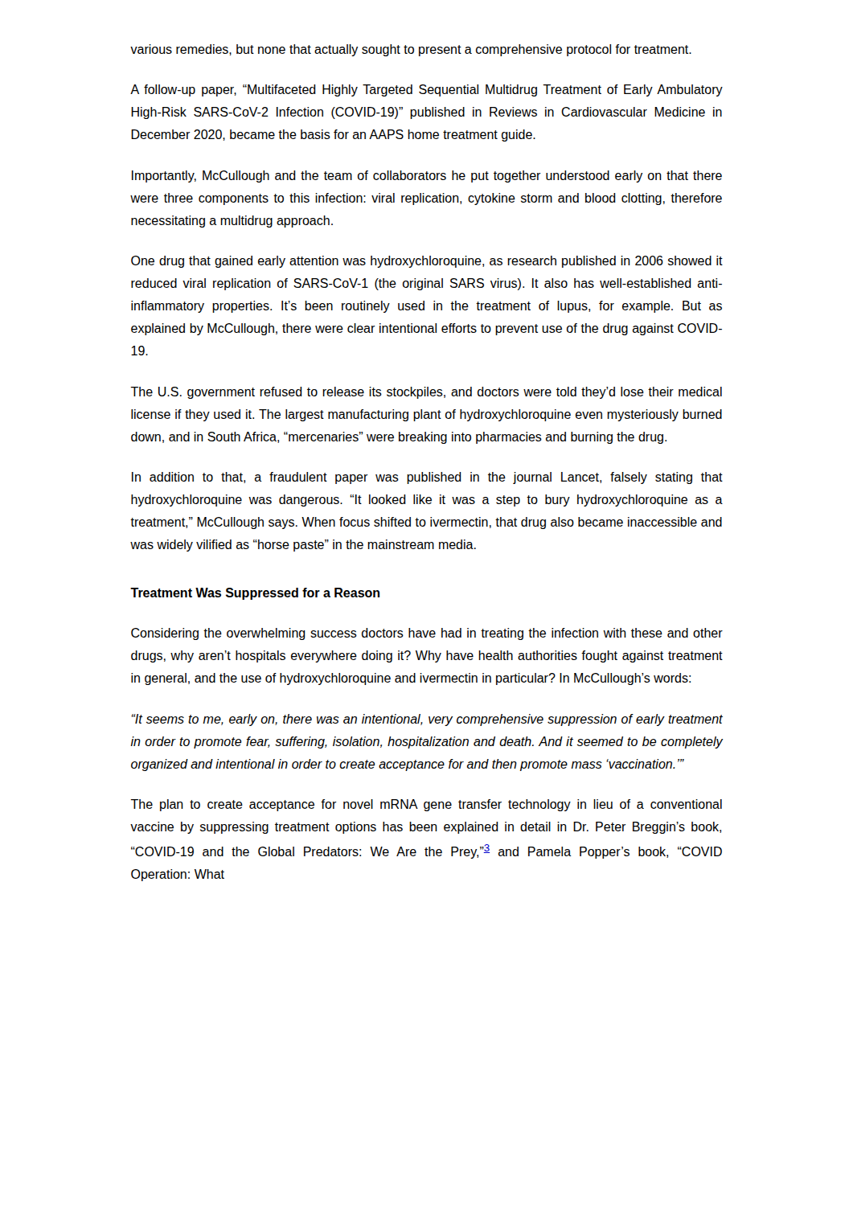various remedies, but none that actually sought to present a comprehensive protocol for treatment.
A follow-up paper, “Multifaceted Highly Targeted Sequential Multidrug Treatment of Early Ambulatory High-Risk SARS-CoV-2 Infection (COVID-19)” published in Reviews in Cardiovascular Medicine in December 2020, became the basis for an AAPS home treatment guide.
Importantly, McCullough and the team of collaborators he put together understood early on that there were three components to this infection: viral replication, cytokine storm and blood clotting, therefore necessitating a multidrug approach.
One drug that gained early attention was hydroxychloroquine, as research published in 2006 showed it reduced viral replication of SARS-CoV-1 (the original SARS virus). It also has well-established anti-inflammatory properties. It’s been routinely used in the treatment of lupus, for example. But as explained by McCullough, there were clear intentional efforts to prevent use of the drug against COVID-19.
The U.S. government refused to release its stockpiles, and doctors were told they’d lose their medical license if they used it. The largest manufacturing plant of hydroxychloroquine even mysteriously burned down, and in South Africa, “mercenaries” were breaking into pharmacies and burning the drug.
In addition to that, a fraudulent paper was published in the journal Lancet, falsely stating that hydroxychloroquine was dangerous. “It looked like it was a step to bury hydroxychloroquine as a treatment,” McCullough says. When focus shifted to ivermectin, that drug also became inaccessible and was widely vilified as “horse paste” in the mainstream media.
Treatment Was Suppressed for a Reason
Considering the overwhelming success doctors have had in treating the infection with these and other drugs, why aren’t hospitals everywhere doing it? Why have health authorities fought against treatment in general, and the use of hydroxychloroquine and ivermectin in particular? In McCullough’s words:
“It seems to me, early on, there was an intentional, very comprehensive suppression of early treatment in order to promote fear, suffering, isolation, hospitalization and death. And it seemed to be completely organized and intentional in order to create acceptance for and then promote mass ‘vaccination.’”
The plan to create acceptance for novel mRNA gene transfer technology in lieu of a conventional vaccine by suppressing treatment options has been explained in detail in Dr. Peter Breggin’s book, “COVID-19 and the Global Predators: We Are the Prey,”3 and Pamela Popper’s book, “COVID Operation: What